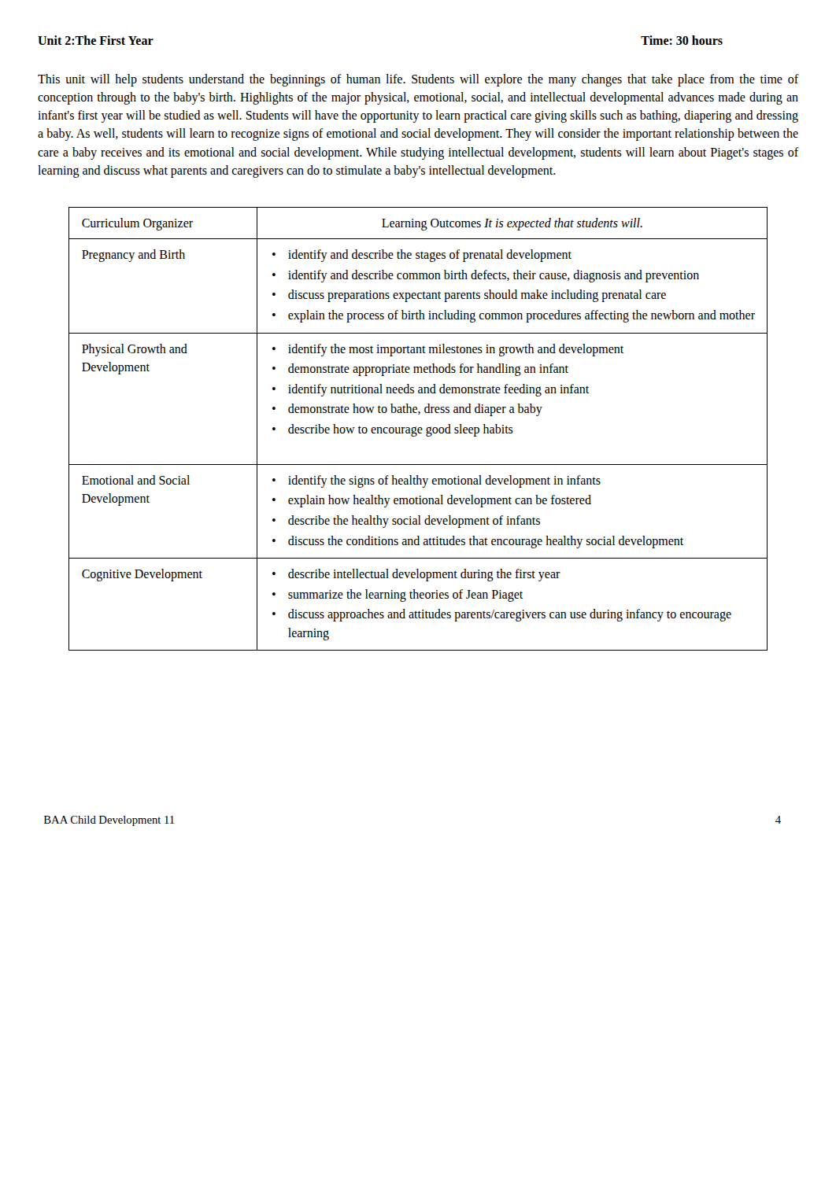Unit 2:The First Year Time: 30 hours
This unit will help students understand the beginnings of human life. Students will explore the many changes that take place from the time of conception through to the baby's birth. Highlights of the major physical, emotional, social, and intellectual developmental advances made during an infant's first year will be studied as well. Students will have the opportunity to learn practical care giving skills such as bathing, diapering and dressing a baby. As well, students will learn to recognize signs of emotional and social development. They will consider the important relationship between the care a baby receives and its emotional and social development. While studying intellectual development, students will learn about Piaget's stages of learning and discuss what parents and caregivers can do to stimulate a baby's intellectual development.
| Curriculum Organizer | Learning Outcomes It is expected that students will. |
| --- | --- |
| Pregnancy and Birth | identify and describe the stages of prenatal development identify and describe common birth defects, their cause, diagnosis and prevention discuss preparations expectant parents should make including prenatal care explain the process of birth including common procedures affecting the newborn and mother |
| Physical Growth and Development | identify the most important milestones in growth and development demonstrate appropriate methods for handling an infant identify nutritional needs and demonstrate feeding an infant demonstrate how to bathe, dress and diaper a baby describe how to encourage good sleep habits |
| Emotional and Social Development | identify the signs of healthy emotional development in infants explain how healthy emotional development can be fostered describe the healthy social development of infants discuss the conditions and attitudes that encourage healthy social development |
| Cognitive Development | describe intellectual development during the first year summarize the learning theories of Jean Piaget discuss approaches and attitudes parents/caregivers can use during infancy to encourage learning |
BAA Child Development 11 4